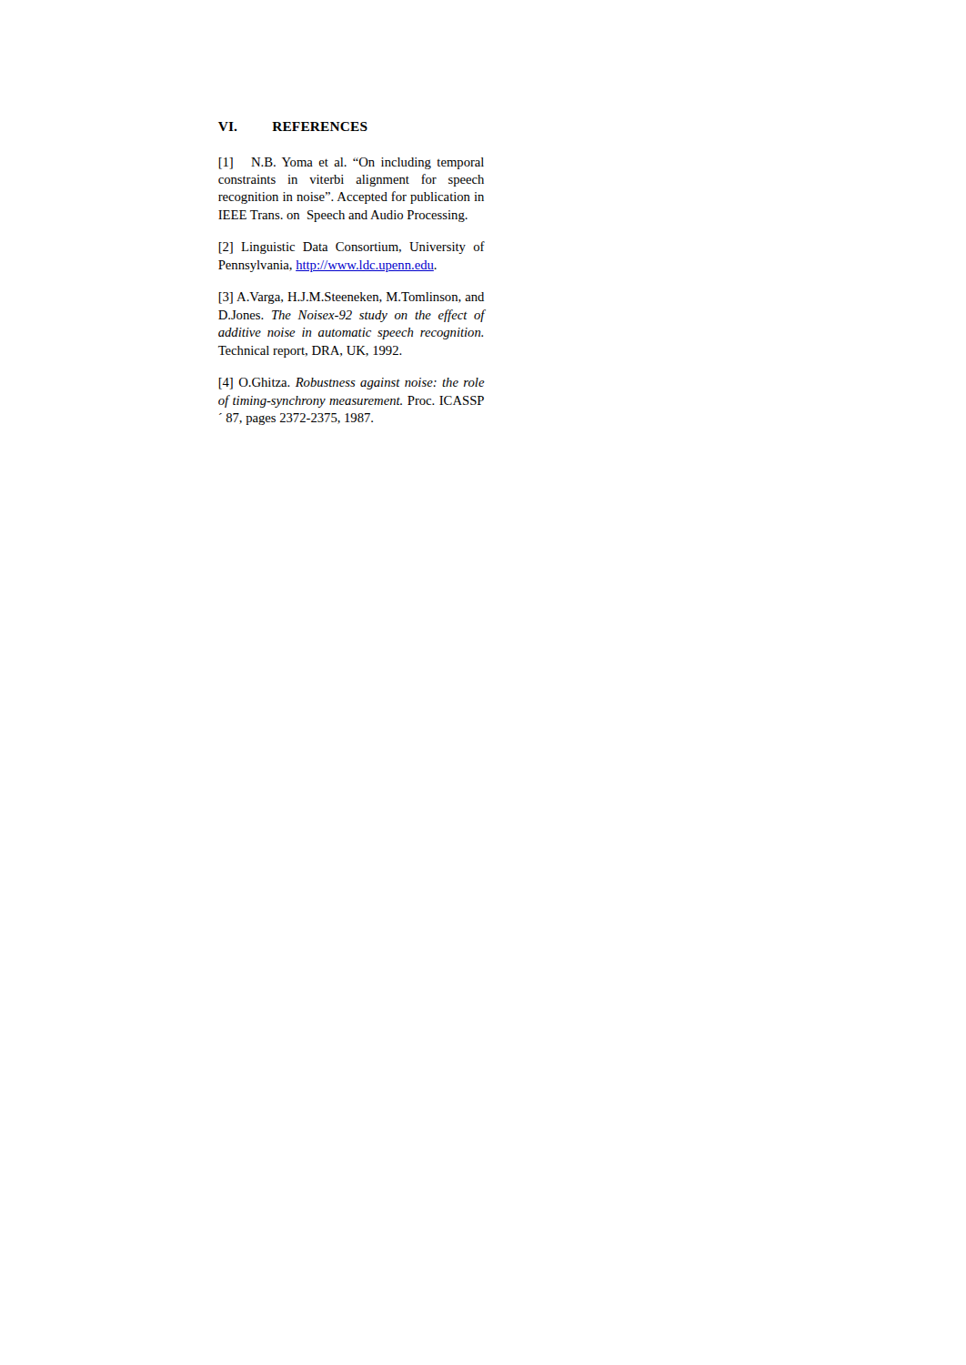VI. REFERENCES
[1] N.B. Yoma et al. “On including temporal constraints in viterbi alignment for speech recognition in noise”. Accepted for publication in IEEE Trans. on Speech and Audio Processing.
[2] Linguistic Data Consortium, University of Pennsylvania, http://www.ldc.upenn.edu.
[3] A.Varga, H.J.M.Steeneken, M.Tomlinson, and D.Jones. The Noisex-92 study on the effect of additive noise in automatic speech recognition. Technical report, DRA, UK, 1992.
[4] O.Ghitza. Robustness against noise: the role of timing-synchrony measurement. Proc. ICASSP´ 87, pages 2372-2375, 1987.